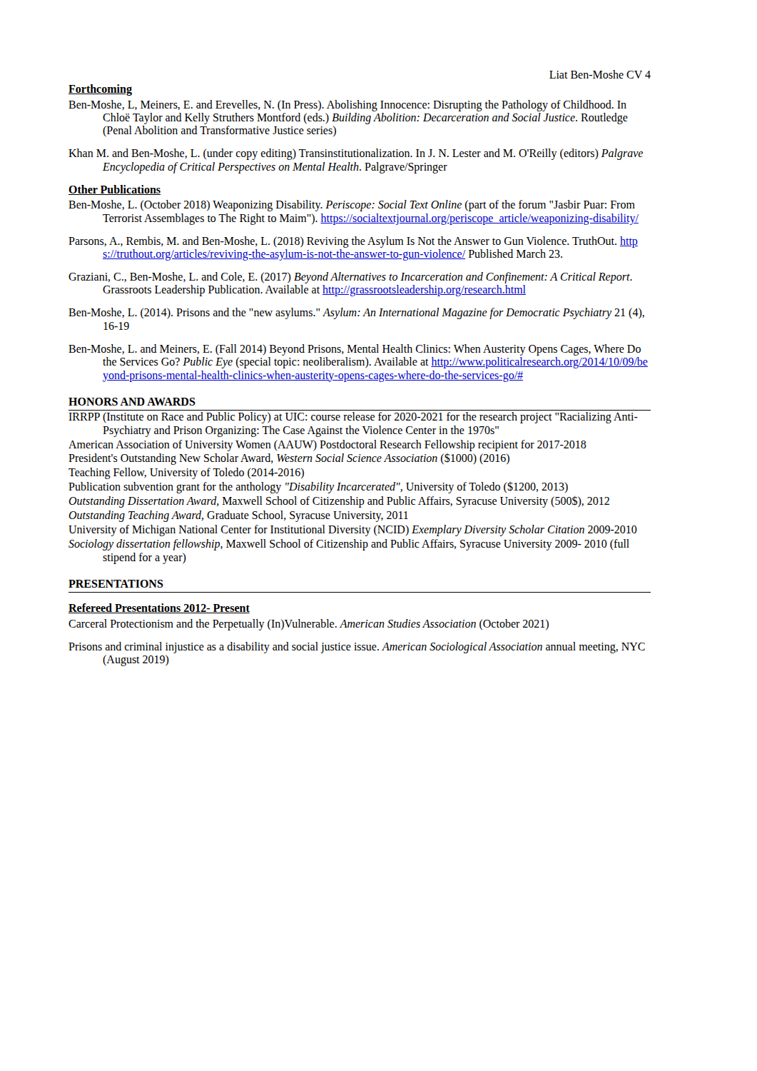Liat Ben-Moshe CV 4
Forthcoming
Ben-Moshe, L, Meiners, E. and Erevelles, N. (In Press). Abolishing Innocence: Disrupting the Pathology of Childhood. In Chloë Taylor and Kelly Struthers Montford (eds.) Building Abolition: Decarceration and Social Justice. Routledge (Penal Abolition and Transformative Justice series)
Khan M. and Ben-Moshe, L. (under copy editing) Transinstitutionalization. In J. N. Lester and M. O'Reilly (editors) Palgrave Encyclopedia of Critical Perspectives on Mental Health. Palgrave/Springer
Other Publications
Ben-Moshe, L. (October 2018) Weaponizing Disability. Periscope: Social Text Online (part of the forum "Jasbir Puar: From Terrorist Assemblages to The Right to Maim"). https://socialtextjournal.org/periscope_article/weaponizing-disability/
Parsons, A., Rembis, M. and Ben-Moshe, L. (2018) Reviving the Asylum Is Not the Answer to Gun Violence. TruthOut. https://truthout.org/articles/reviving-the-asylum-is-not-the-answer-to-gun-violence/ Published March 23.
Graziani, C., Ben-Moshe, L. and Cole, E. (2017) Beyond Alternatives to Incarceration and Confinement: A Critical Report. Grassroots Leadership Publication. Available at http://grassrootsleadership.org/research.html
Ben-Moshe, L. (2014). Prisons and the "new asylums." Asylum: An International Magazine for Democratic Psychiatry 21 (4), 16-19
Ben-Moshe, L. and Meiners, E. (Fall 2014) Beyond Prisons, Mental Health Clinics: When Austerity Opens Cages, Where Do the Services Go? Public Eye (special topic: neoliberalism). Available at http://www.politicalresearch.org/2014/10/09/beyond-prisons-mental-health-clinics-when-austerity-opens-cages-where-do-the-services-go/#
HONORS AND AWARDS
IRRPP (Institute on Race and Public Policy) at UIC: course release for 2020-2021 for the research project "Racializing Anti-Psychiatry and Prison Organizing: The Case Against the Violence Center in the 1970s"
American Association of University Women (AAUW) Postdoctoral Research Fellowship recipient for 2017-2018
President's Outstanding New Scholar Award, Western Social Science Association ($1000) (2016)
Teaching Fellow, University of Toledo (2014-2016)
Publication subvention grant for the anthology "Disability Incarcerated", University of Toledo ($1200, 2013)
Outstanding Dissertation Award, Maxwell School of Citizenship and Public Affairs, Syracuse University (500$), 2012
Outstanding Teaching Award, Graduate School, Syracuse University, 2011
University of Michigan National Center for Institutional Diversity (NCID) Exemplary Diversity Scholar Citation 2009-2010
Sociology dissertation fellowship, Maxwell School of Citizenship and Public Affairs, Syracuse University 2009- 2010 (full stipend for a year)
PRESENTATIONS
Refereed Presentations 2012- Present
Carceral Protectionism and the Perpetually (In)Vulnerable. American Studies Association (October 2021)
Prisons and criminal injustice as a disability and social justice issue. American Sociological Association annual meeting, NYC (August 2019)